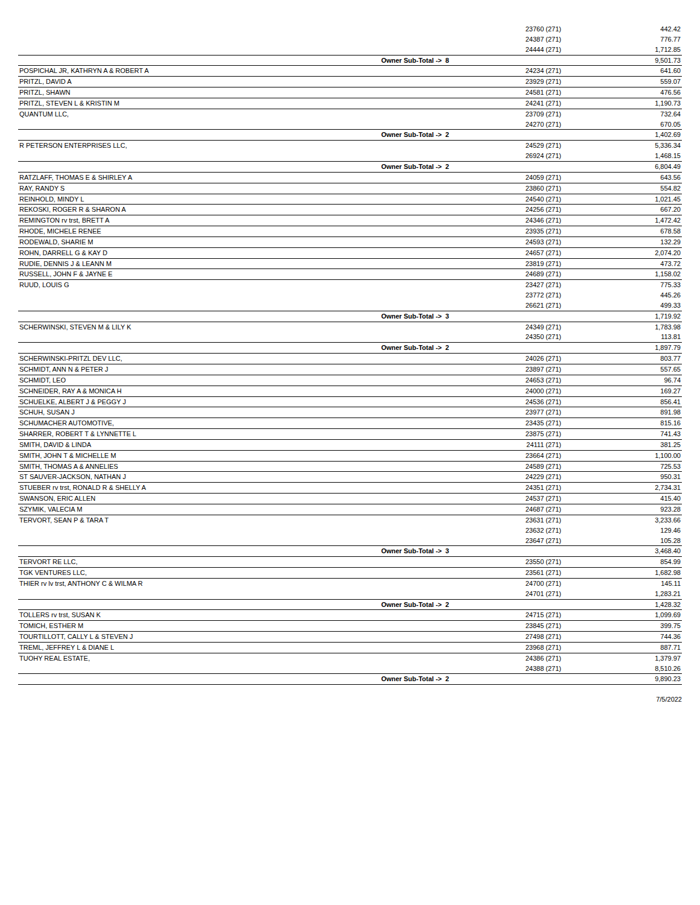| | | 23760 (271) | 442.42 |
| | | 24387 (271) | 776.77 |
| | | 24444 (271) | 1,712.85 |
| | Owner Sub-Total -> | 8 | 9,501.73 |
| POSPICHAL JR, KATHRYN A & ROBERT A | | 24234 (271) | 641.60 |
| PRITZL, DAVID A | | 23929 (271) | 559.07 |
| PRITZL, SHAWN | | 24581 (271) | 476.56 |
| PRITZL, STEVEN L & KRISTIN M | | 24241 (271) | 1,190.73 |
| QUANTUM LLC, | | 23709 (271) | 732.64 |
| | | 24270 (271) | 670.05 |
| | Owner Sub-Total -> | 2 | 1,402.69 |
| R PETERSON ENTERPRISES LLC, | | 24529 (271) | 5,336.34 |
| | | 26924 (271) | 1,468.15 |
| | Owner Sub-Total -> | 2 | 6,804.49 |
| RATZLAFF, THOMAS E & SHIRLEY A | | 24059 (271) | 643.56 |
| RAY, RANDY S | | 23860 (271) | 554.82 |
| REINHOLD, MINDY L | | 24540 (271) | 1,021.45 |
| REKOSKI, ROGER R & SHARON A | | 24256 (271) | 667.20 |
| REMINGTON rv trst, BRETT A | | 24346 (271) | 1,472.42 |
| RHODE, MICHELE RENEE | | 23935 (271) | 678.58 |
| RODEWALD, SHARIE M | | 24593 (271) | 132.29 |
| ROHN, DARRELL G & KAY D | | 24657 (271) | 2,074.20 |
| RUDIE, DENNIS J & LEANN M | | 23819 (271) | 473.72 |
| RUSSELL, JOHN F & JAYNE E | | 24689 (271) | 1,158.02 |
| RUUD, LOUIS G | | 23427 (271) | 775.33 |
| | | 23772 (271) | 445.26 |
| | | 26621 (271) | 499.33 |
| | Owner Sub-Total -> | 3 | 1,719.92 |
| SCHERWINSKI, STEVEN M & LILY K | | 24349 (271) | 1,783.98 |
| | | 24350 (271) | 113.81 |
| | Owner Sub-Total -> | 2 | 1,897.79 |
| SCHERWINSKI-PRITZL DEV LLC, | | 24026 (271) | 803.77 |
| SCHMIDT, ANN N & PETER J | | 23897 (271) | 557.65 |
| SCHMIDT, LEO | | 24653 (271) | 96.74 |
| SCHNEIDER, RAY A & MONICA H | | 24000 (271) | 169.27 |
| SCHUELKE, ALBERT J & PEGGY J | | 24536 (271) | 856.41 |
| SCHUH, SUSAN J | | 23977 (271) | 891.98 |
| SCHUMACHER AUTOMOTIVE, | | 23435 (271) | 815.16 |
| SHARRER, ROBERT T & LYNNETTE L | | 23875 (271) | 741.43 |
| SMITH, DAVID & LINDA | | 24111 (271) | 381.25 |
| SMITH, JOHN T & MICHELLE M | | 23664 (271) | 1,100.00 |
| SMITH, THOMAS A & ANNELIES | | 24589 (271) | 725.53 |
| ST SAUVER-JACKSON, NATHAN J | | 24229 (271) | 950.31 |
| STUEBER rv trst, RONALD R & SHELLY A | | 24351 (271) | 2,734.31 |
| SWANSON, ERIC ALLEN | | 24537 (271) | 415.40 |
| SZYMIK, VALECIA M | | 24687 (271) | 923.28 |
| TERVORT, SEAN P & TARA T | | 23631 (271) | 3,233.66 |
| | | 23632 (271) | 129.46 |
| | | 23647 (271) | 105.28 |
| | Owner Sub-Total -> | 3 | 3,468.40 |
| TERVORT RE LLC, | | 23550 (271) | 854.99 |
| TGK VENTURES LLC, | | 23561 (271) | 1,682.98 |
| THIER rv lv trst, ANTHONY C & WILMA R | | 24700 (271) | 145.11 |
| | | 24701 (271) | 1,283.21 |
| | Owner Sub-Total -> | 2 | 1,428.32 |
| TOLLERS rv trst, SUSAN K | | 24715 (271) | 1,099.69 |
| TOMICH, ESTHER M | | 23845 (271) | 399.75 |
| TOURTILLOTT, CALLY L & STEVEN J | | 27498 (271) | 744.36 |
| TREML, JEFFREY L & DIANE L | | 23968 (271) | 887.71 |
| TUOHY REAL ESTATE, | | 24386 (271) | 1,379.97 |
| | | 24388 (271) | 8,510.26 |
| | Owner Sub-Total -> | 2 | 9,890.23 |
7/5/2022